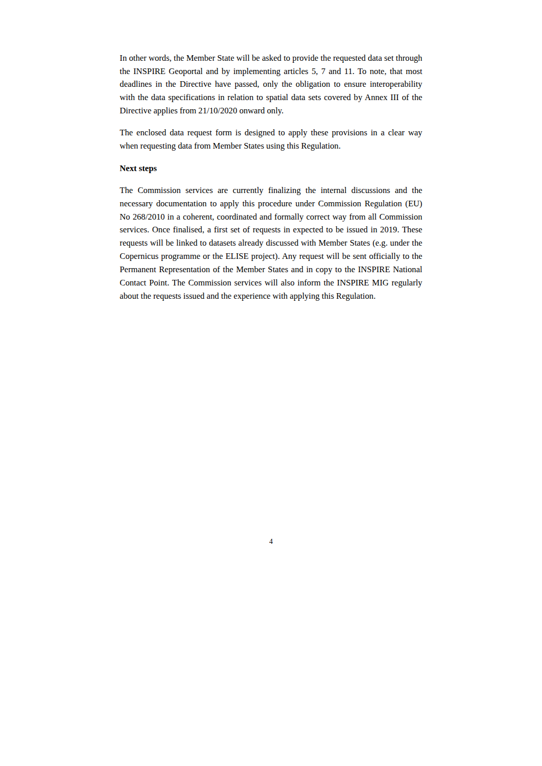In other words, the Member State will be asked to provide the requested data set through the INSPIRE Geoportal and by implementing articles 5, 7 and 11. To note, that most deadlines in the Directive have passed, only the obligation to ensure interoperability with the data specifications in relation to spatial data sets covered by Annex III of the Directive applies from 21/10/2020 onward only.
The enclosed data request form is designed to apply these provisions in a clear way when requesting data from Member States using this Regulation.
Next steps
The Commission services are currently finalizing the internal discussions and the necessary documentation to apply this procedure under Commission Regulation (EU) No 268/2010 in a coherent, coordinated and formally correct way from all Commission services. Once finalised, a first set of requests in expected to be issued in 2019. These requests will be linked to datasets already discussed with Member States (e.g. under the Copernicus programme or the ELISE project). Any request will be sent officially to the Permanent Representation of the Member States and in copy to the INSPIRE National Contact Point. The Commission services will also inform the INSPIRE MIG regularly about the requests issued and the experience with applying this Regulation.
4